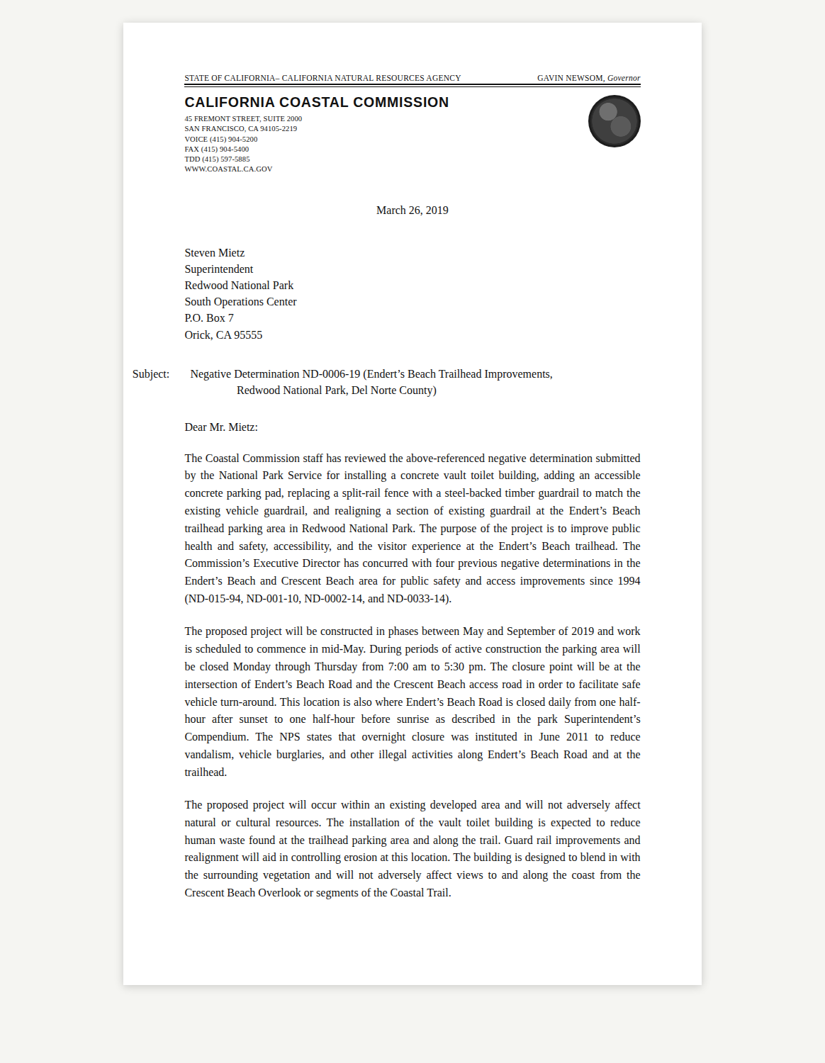State of California– California Natural Resources Agency Gavin Newsom, Governor
CALIFORNIA COASTAL COMMISSION
45 Fremont Street, Suite 2000
San Francisco, CA 94105-2219
Voice (415) 904-5200
Fax (415) 904-5400
TDD (415) 597-5885
www.coastal.ca.gov
March 26, 2019
Steven Mietz
Superintendent
Redwood National Park
South Operations Center
P.O. Box 7
Orick, CA 95555
Subject: Negative Determination ND-0006-19 (Endert’s Beach Trailhead Improvements, Redwood National Park, Del Norte County)
Dear Mr. Mietz:
The Coastal Commission staff has reviewed the above-referenced negative determination submitted by the National Park Service for installing a concrete vault toilet building, adding an accessible concrete parking pad, replacing a split-rail fence with a steel-backed timber guardrail to match the existing vehicle guardrail, and realigning a section of existing guardrail at the Endert’s Beach trailhead parking area in Redwood National Park. The purpose of the project is to improve public health and safety, accessibility, and the visitor experience at the Endert’s Beach trailhead. The Commission’s Executive Director has concurred with four previous negative determinations in the Endert’s Beach and Crescent Beach area for public safety and access improvements since 1994 (ND-015-94, ND-001-10, ND-0002-14, and ND-0033-14).
The proposed project will be constructed in phases between May and September of 2019 and work is scheduled to commence in mid-May. During periods of active construction the parking area will be closed Monday through Thursday from 7:00 am to 5:30 pm. The closure point will be at the intersection of Endert’s Beach Road and the Crescent Beach access road in order to facilitate safe vehicle turn-around. This location is also where Endert’s Beach Road is closed daily from one half-hour after sunset to one half-hour before sunrise as described in the park Superintendent’s Compendium. The NPS states that overnight closure was instituted in June 2011 to reduce vandalism, vehicle burglaries, and other illegal activities along Endert’s Beach Road and at the trailhead.
The proposed project will occur within an existing developed area and will not adversely affect natural or cultural resources. The installation of the vault toilet building is expected to reduce human waste found at the trailhead parking area and along the trail. Guard rail improvements and realignment will aid in controlling erosion at this location. The building is designed to blend in with the surrounding vegetation and will not adversely affect views to and along the coast from the Crescent Beach Overlook or segments of the Coastal Trail.